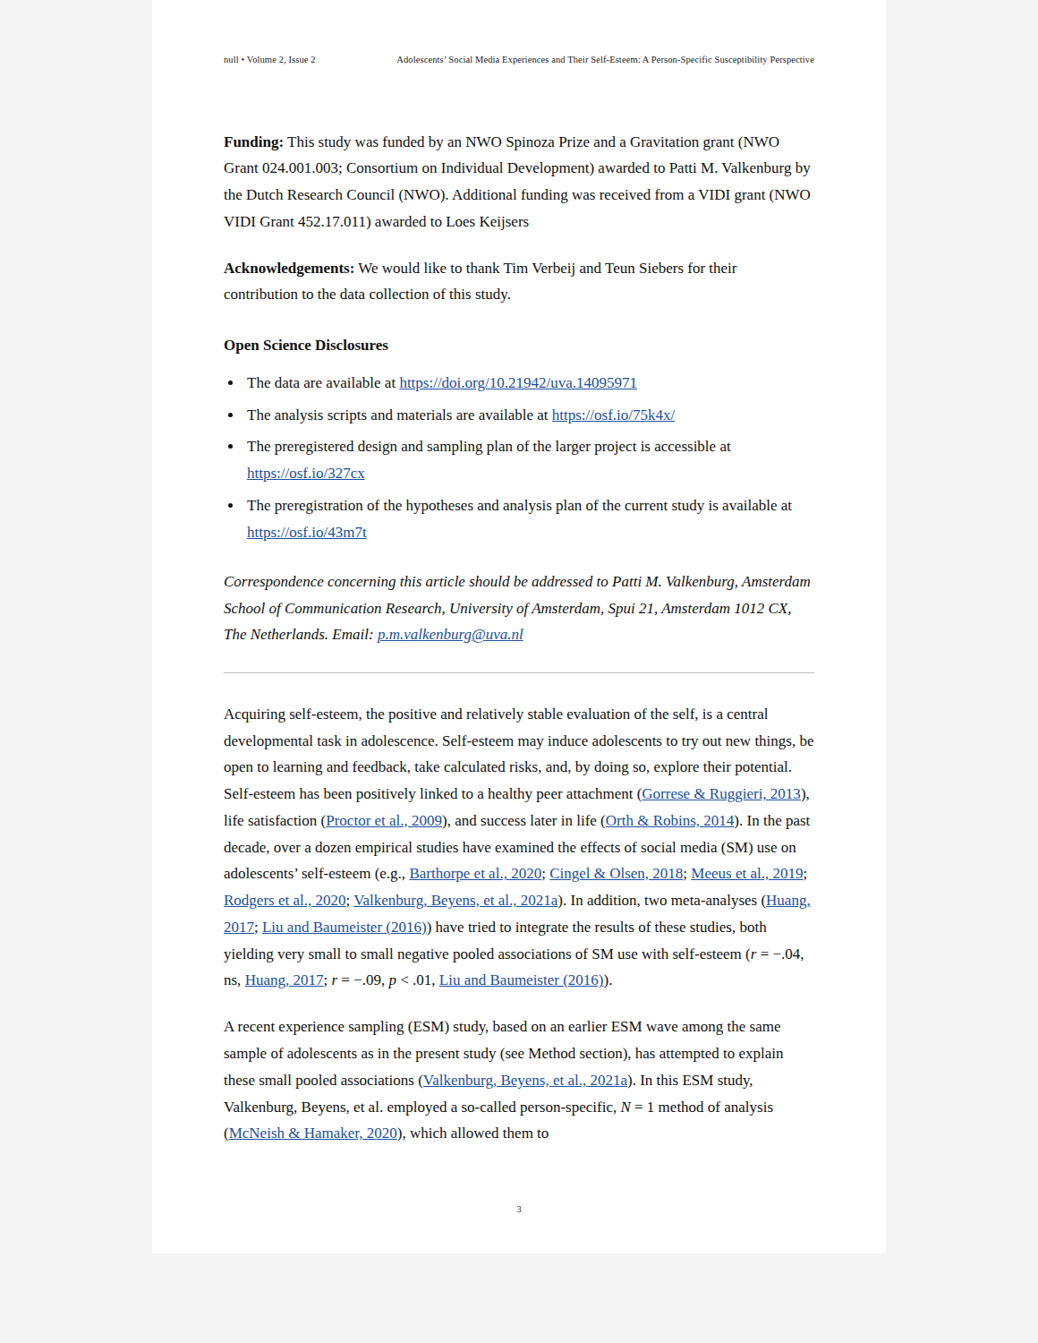null • Volume 2, Issue 2
Adolescents’ Social Media Experiences and Their Self-Esteem: A Person-Specific Susceptibility Perspective
Funding: This study was funded by an NWO Spinoza Prize and a Gravitation grant (NWO Grant 024.001.003; Consortium on Individual Development) awarded to Patti M. Valkenburg by the Dutch Research Council (NWO). Additional funding was received from a VIDI grant (NWO VIDI Grant 452.17.011) awarded to Loes Keijsers
Acknowledgements: We would like to thank Tim Verbeij and Teun Siebers for their contribution to the data collection of this study.
Open Science Disclosures
The data are available at https://doi.org/10.21942/uva.14095971
The analysis scripts and materials are available at https://osf.io/75k4x/
The preregistered design and sampling plan of the larger project is accessible at https://osf.io/327cx
The preregistration of the hypotheses and analysis plan of the current study is available at https://osf.io/43m7t
Correspondence concerning this article should be addressed to Patti M. Valkenburg, Amsterdam School of Communication Research, University of Amsterdam, Spui 21, Amsterdam 1012 CX, The Netherlands. Email: p.m.valkenburg@uva.nl
Acquiring self-esteem, the positive and relatively stable evaluation of the self, is a central developmental task in adolescence. Self-esteem may induce adolescents to try out new things, be open to learning and feedback, take calculated risks, and, by doing so, explore their potential. Self-esteem has been positively linked to a healthy peer attachment (Gorrese & Ruggieri, 2013), life satisfaction (Proctor et al., 2009), and success later in life (Orth & Robins, 2014). In the past decade, over a dozen empirical studies have examined the effects of social media (SM) use on adolescents’ self-esteem (e.g., Barthorpe et al., 2020; Cingel & Olsen, 2018; Meeus et al., 2019; Rodgers et al., 2020; Valkenburg, Beyens, et al., 2021a). In addition, two meta-analyses (Huang, 2017; Liu and Baumeister (2016)) have tried to integrate the results of these studies, both yielding very small to small negative pooled associations of SM use with self-esteem (r = −.04, ns, Huang, 2017; r = −.09, p < .01, Liu and Baumeister (2016)).
A recent experience sampling (ESM) study, based on an earlier ESM wave among the same sample of adolescents as in the present study (see Method section), has attempted to explain these small pooled associations (Valkenburg, Beyens, et al., 2021a). In this ESM study, Valkenburg, Beyens, et al. employed a so-called person-specific, N = 1 method of analysis (McNeish & Hamaker, 2020), which allowed them to
3